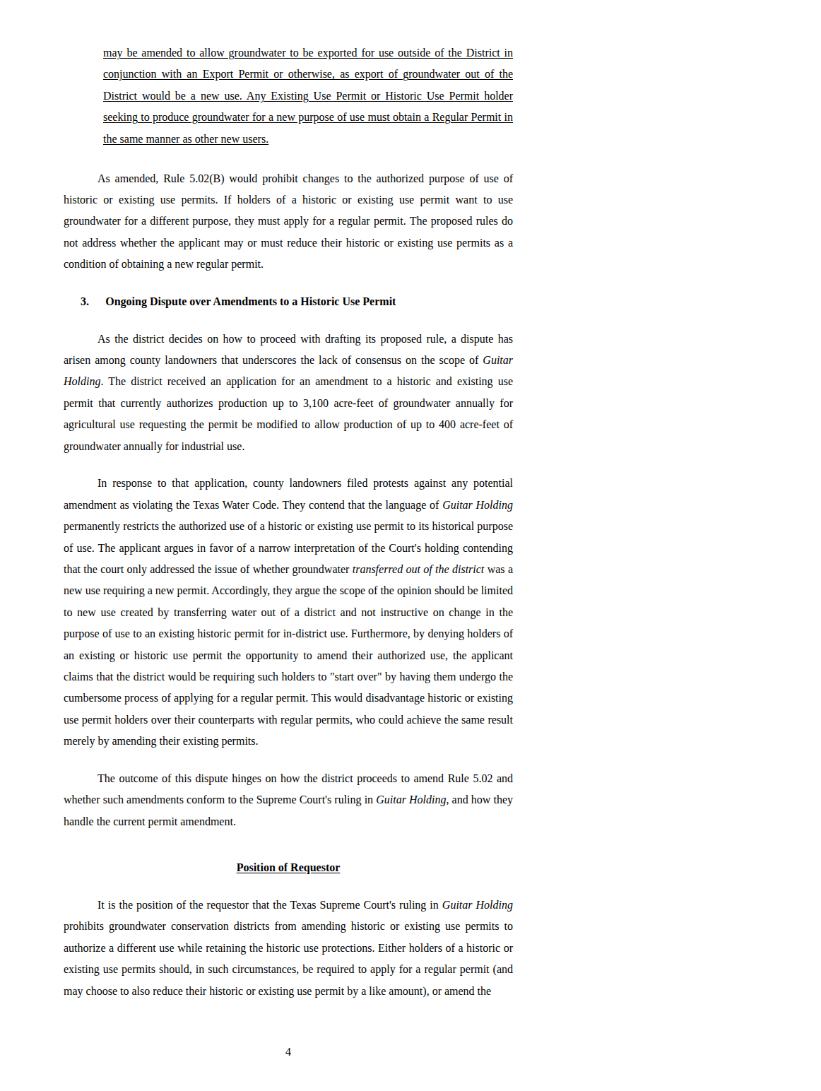may be amended to allow groundwater to be exported for use outside of the District in conjunction with an Export Permit or otherwise, as export of groundwater out of the District would be a new use. Any Existing Use Permit or Historic Use Permit holder seeking to produce groundwater for a new purpose of use must obtain a Regular Permit in the same manner as other new users.
As amended, Rule 5.02(B) would prohibit changes to the authorized purpose of use of historic or existing use permits. If holders of a historic or existing use permit want to use groundwater for a different purpose, they must apply for a regular permit. The proposed rules do not address whether the applicant may or must reduce their historic or existing use permits as a condition of obtaining a new regular permit.
3. Ongoing Dispute over Amendments to a Historic Use Permit
As the district decides on how to proceed with drafting its proposed rule, a dispute has arisen among county landowners that underscores the lack of consensus on the scope of Guitar Holding. The district received an application for an amendment to a historic and existing use permit that currently authorizes production up to 3,100 acre-feet of groundwater annually for agricultural use requesting the permit be modified to allow production of up to 400 acre-feet of groundwater annually for industrial use.
In response to that application, county landowners filed protests against any potential amendment as violating the Texas Water Code. They contend that the language of Guitar Holding permanently restricts the authorized use of a historic or existing use permit to its historical purpose of use. The applicant argues in favor of a narrow interpretation of the Court's holding contending that the court only addressed the issue of whether groundwater transferred out of the district was a new use requiring a new permit. Accordingly, they argue the scope of the opinion should be limited to new use created by transferring water out of a district and not instructive on change in the purpose of use to an existing historic permit for in-district use. Furthermore, by denying holders of an existing or historic use permit the opportunity to amend their authorized use, the applicant claims that the district would be requiring such holders to "start over" by having them undergo the cumbersome process of applying for a regular permit. This would disadvantage historic or existing use permit holders over their counterparts with regular permits, who could achieve the same result merely by amending their existing permits.
The outcome of this dispute hinges on how the district proceeds to amend Rule 5.02 and whether such amendments conform to the Supreme Court's ruling in Guitar Holding, and how they handle the current permit amendment.
Position of Requestor
It is the position of the requestor that the Texas Supreme Court's ruling in Guitar Holding prohibits groundwater conservation districts from amending historic or existing use permits to authorize a different use while retaining the historic use protections. Either holders of a historic or existing use permits should, in such circumstances, be required to apply for a regular permit (and may choose to also reduce their historic or existing use permit by a like amount), or amend the
4